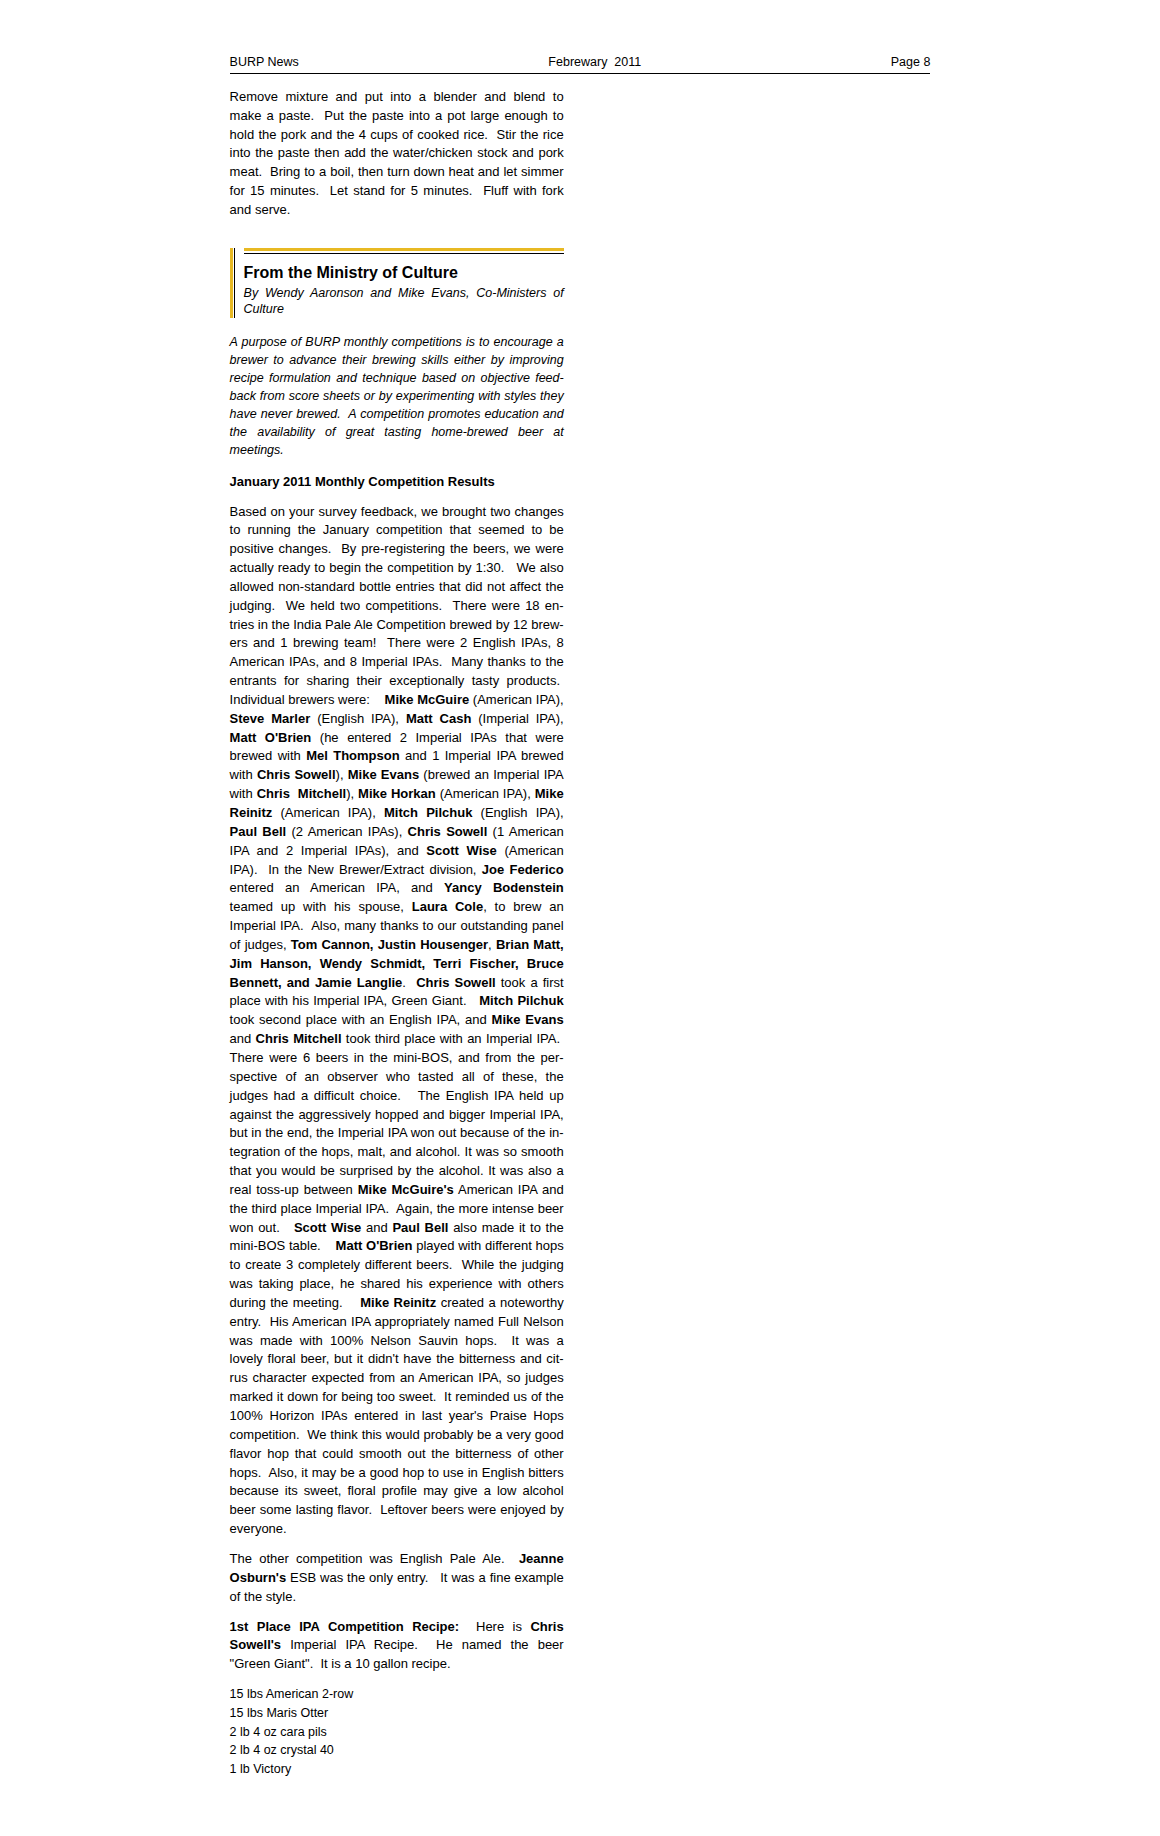BURP News
Febrewary 2011
Page 8
Remove mixture and put into a blender and blend to make a paste. Put the paste into a pot large enough to hold the pork and the 4 cups of cooked rice. Stir the rice into the paste then add the water/chicken stock and pork meat. Bring to a boil, then turn down heat and let simmer for 15 minutes. Let stand for 5 minutes. Fluff with fork and serve.
From the Ministry of Culture
By Wendy Aaronson and Mike Evans, Co-Ministers of Culture
A purpose of BURP monthly competitions is to encourage a brewer to advance their brewing skills either by improving recipe formulation and technique based on objective feedback from score sheets or by experimenting with styles they have never brewed. A competition promotes education and the availability of great tasting home-brewed beer at meetings.
January 2011 Monthly Competition Results
Based on your survey feedback, we brought two changes to running the January competition that seemed to be positive changes. By pre-registering the beers, we were actually ready to begin the competition by 1:30. We also allowed non-standard bottle entries that did not affect the judging. We held two competitions. There were 18 entries in the India Pale Ale Competition brewed by 12 brewers and 1 brewing team! There were 2 English IPAs, 8 American IPAs, and 8 Imperial IPAs. Many thanks to the entrants for sharing their exceptionally tasty products. Individual brewers were: Mike McGuire (American IPA), Steve Marler (English IPA), Matt Cash (Imperial IPA), Matt O'Brien (he entered 2 Imperial IPAs that were brewed with Mel Thompson and 1 Imperial IPA brewed with Chris Sowell), Mike Evans (brewed an Imperial IPA with Chris Mitchell), Mike Horkan (American IPA), Mike Reinitz (American IPA), Mitch Pilchuk (English IPA), Paul Bell (2 American IPAs), Chris Sowell (1 American IPA and 2 Imperial IPAs), and Scott Wise (American IPA). In the New Brewer/Extract division, Joe Federico entered an American IPA, and Yancy Bodenstein teamed up with his spouse, Laura Cole, to brew an Imperial IPA. Also, many thanks to our outstanding panel of judges, Tom Cannon, Justin Housenger, Brian Matt, Jim Hanson, Wendy Schmidt, Terri Fischer, Bruce Bennett, and Jamie Langlie. Chris Sowell took a first place with his Imperial IPA, Green Giant. Mitch Pilchuk took second place with an English IPA, and Mike Evans and Chris Mitchell took third place with an Imperial IPA. There were 6 beers in the mini-BOS, and from the perspective of an observer who tasted all of these, the judges had a difficult choice. The English IPA held up against the aggressively hopped and bigger Imperial IPA, but in the end, the Imperial IPA won out because of the integration of the hops, malt, and alcohol. It was so smooth that you would be surprised by the alcohol. It was also a real toss-up between Mike McGuire's American IPA and the third place Imperial IPA. Again, the more intense beer won out. Scott Wise and Paul Bell also made it to the mini-BOS table. Matt O'Brien played with different hops to create 3 completely different beers. While the judging was taking place, he shared his experience with others during the meeting. Mike Reinitz created a noteworthy entry. His American IPA appropriately named Full Nelson was made with 100% Nelson Sauvin hops. It was a lovely floral beer, but it didn't have the bitterness and citrus character expected from an American IPA, so judges marked it down for being too sweet. It reminded us of the 100% Horizon IPAs entered in last year's Praise Hops competition. We think this would probably be a very good flavor hop that could smooth out the bitterness of other hops. Also, it may be a good hop to use in English bitters because its sweet, floral profile may give a low alcohol beer some lasting flavor. Leftover beers were enjoyed by everyone.
The other competition was English Pale Ale. Jeanne Osburn's ESB was the only entry. It was a fine example of the style.
1st Place IPA Competition Recipe: Here is Chris Sowell's Imperial IPA Recipe. He named the beer "Green Giant". It is a 10 gallon recipe.
15 lbs American 2-row
15 lbs Maris Otter
2 lb 4 oz cara pils
2 lb 4 oz crystal 40
1 lb Victory